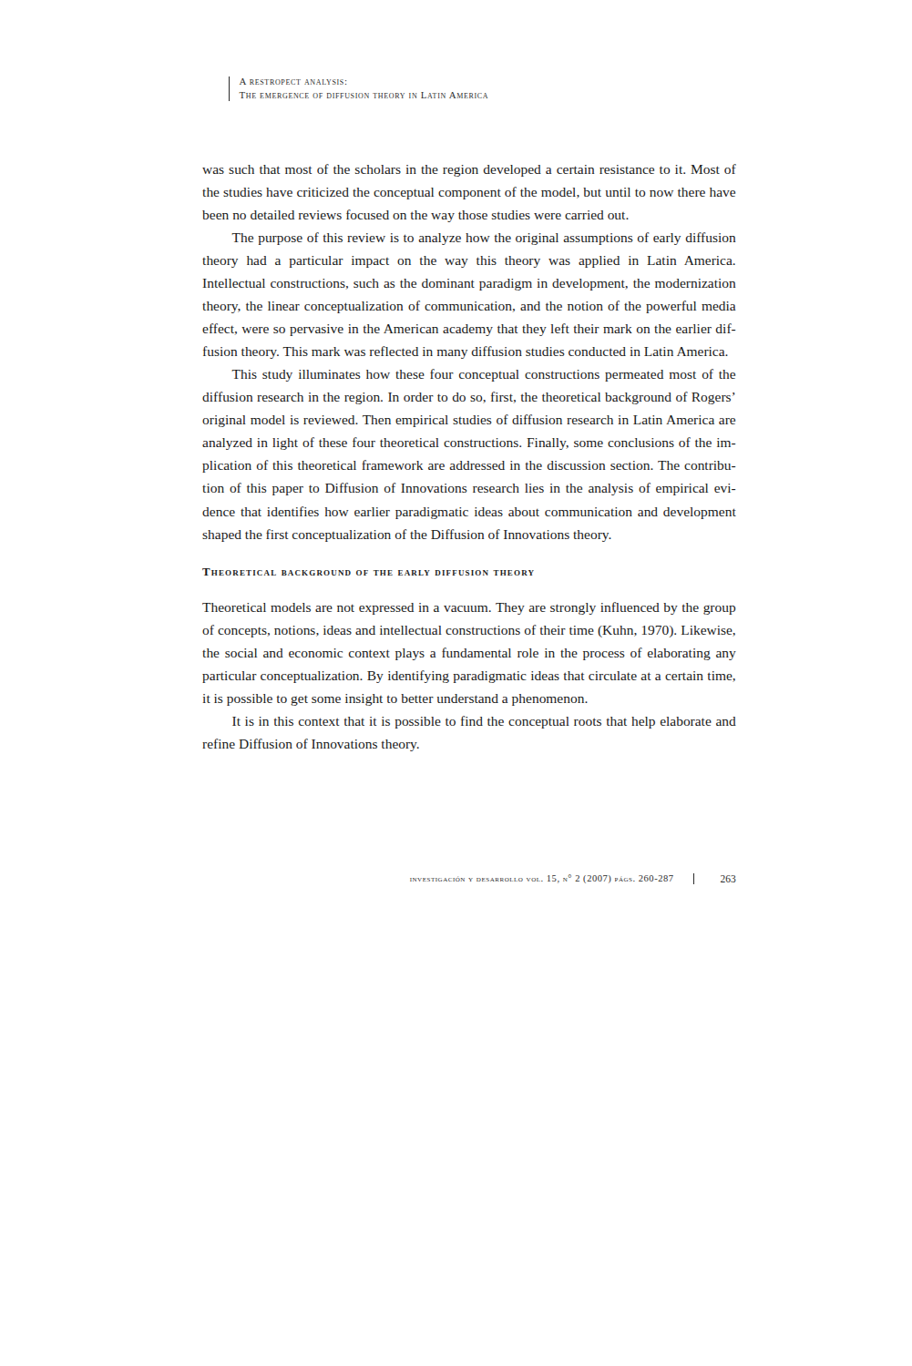A restropect analysis: The emergence of diffusion theory in Latin America
was such that most of the scholars in the region developed a certain resistance to it. Most of the studies have criticized the conceptual component of the model, but until to now there have been no detailed reviews focused on the way those studies were carried out.
The purpose of this review is to analyze how the original assumptions of early diffusion theory had a particular impact on the way this theory was applied in Latin America. Intellectual constructions, such as the dominant paradigm in development, the modernization theory, the linear conceptualization of communication, and the notion of the powerful media effect, were so pervasive in the American academy that they left their mark on the earlier diffusion theory. This mark was reflected in many diffusion studies conducted in Latin America.
This study illuminates how these four conceptual constructions permeated most of the diffusion research in the region. In order to do so, first, the theoretical background of Rogers’ original model is reviewed. Then empirical studies of diffusion research in Latin America are analyzed in light of these four theoretical constructions. Finally, some conclusions of the implication of this theoretical framework are addressed in the discussion section. The contribution of this paper to Diffusion of Innovations research lies in the analysis of empirical evidence that identifies how earlier paradigmatic ideas about communication and development shaped the first conceptualization of the Diffusion of Innovations theory.
Theoretical background of the early diffusion theory
Theoretical models are not expressed in a vacuum. They are strongly influenced by the group of concepts, notions, ideas and intellectual constructions of their time (Kuhn, 1970). Likewise, the social and economic context plays a fundamental role in the process of elaborating any particular conceptualization. By identifying paradigmatic ideas that circulate at a certain time, it is possible to get some insight to better understand a phenomenon.
It is in this context that it is possible to find the conceptual roots that help elaborate and refine Diffusion of Innovations theory.
investigación y desarrollo vol. 15, n° 2 (2007) págs. 260-287 263